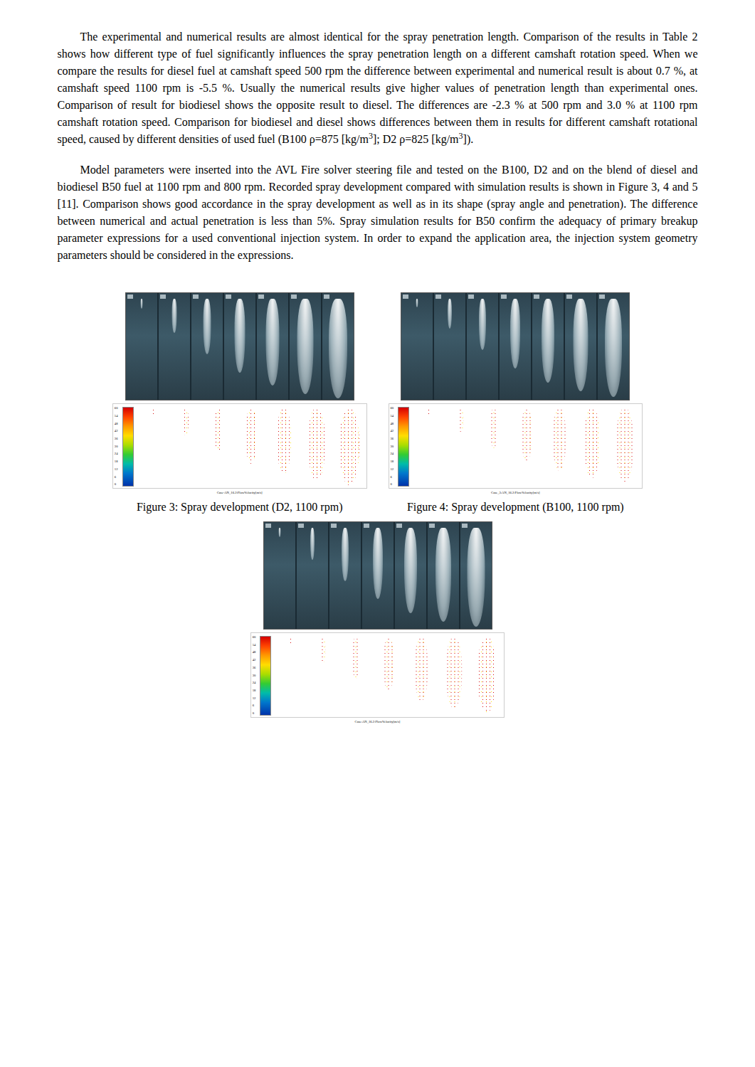The experimental and numerical results are almost identical for the spray penetration length. Comparison of the results in Table 2 shows how different type of fuel significantly influences the spray penetration length on a different camshaft rotation speed. When we compare the results for diesel fuel at camshaft speed 500 rpm the difference between experimental and numerical result is about 0.7 %, at camshaft speed 1100 rpm is -5.5 %. Usually the numerical results give higher values of penetration length than experimental ones. Comparison of result for biodiesel shows the opposite result to diesel. The differences are -2.3 % at 500 rpm and 3.0 % at 1100 rpm camshaft rotation speed. Comparison for biodiesel and diesel shows differences between them in results for different camshaft rotational speed, caused by different densities of used fuel (B100 ρ=875 [kg/m3]; D2 ρ=825 [kg/m3]).
Model parameters were inserted into the AVL Fire solver steering file and tested on the B100, D2 and on the blend of diesel and biodiesel B50 fuel at 1100 rpm and 800 rpm. Recorded spray development compared with simulation results is shown in Figure 3, 4 and 5 [11]. Comparison shows good accordance in the spray development as well as in its shape (spray angle and penetration). The difference between numerical and actual penetration is less than 5%. Spray simulation results for B50 confirm the adequacy of primary breakup parameter expressions for a used conventional injection system. In order to expand the application area, the injection system geometry parameters should be considered in the expressions.
60544842363024181260
Case-AN_16.2:FlowVelocity[m/s]
Figure 3: Spray development (D2, 1100 rpm)
60544842363024181260
Case_3:AN_16.2:FlowVelocity[m/s]
Figure 4: Spray development (B100, 1100 rpm)
60544842363024181260
Case:AN_16.2:FlowVelocity[m/s]